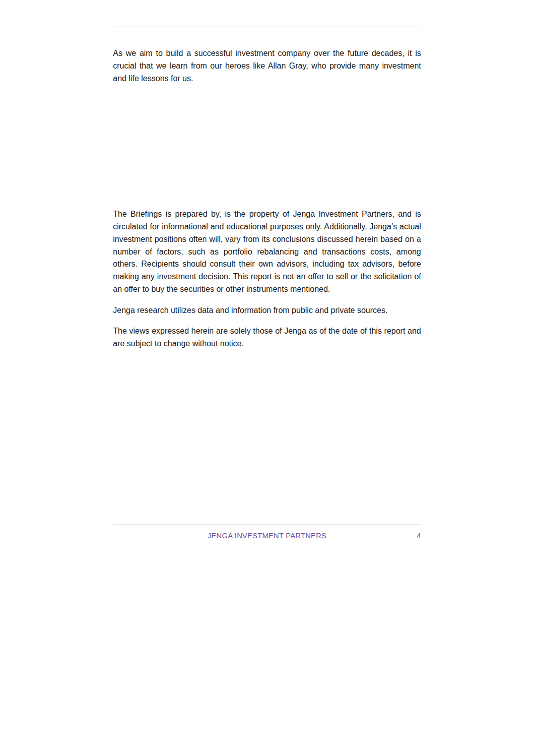As we aim to build a successful investment company over the future decades, it is crucial that we learn from our heroes like Allan Gray, who provide many investment and life lessons for us.
The Briefings is prepared by, is the property of Jenga Investment Partners, and is circulated for informational and educational purposes only. Additionally, Jenga’s actual investment positions often will, vary from its conclusions discussed herein based on a number of factors, such as portfolio rebalancing and transactions costs, among others. Recipients should consult their own advisors, including tax advisors, before making any investment decision. This report is not an offer to sell or the solicitation of an offer to buy the securities or other instruments mentioned.
Jenga research utilizes data and information from public and private sources.
The views expressed herein are solely those of Jenga as of the date of this report and are subject to change without notice.
JENGA INVESTMENT PARTNERS 4